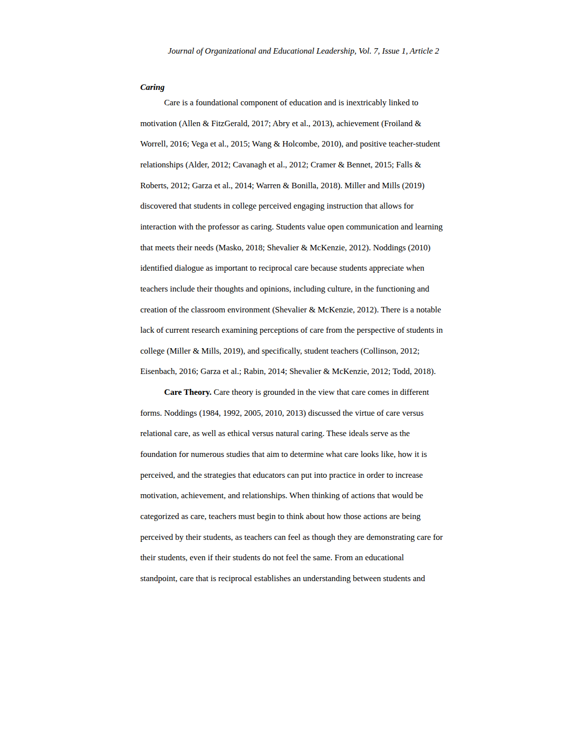Journal of Organizational and Educational Leadership, Vol. 7, Issue 1, Article 2
Caring
Care is a foundational component of education and is inextricably linked to motivation (Allen & FitzGerald, 2017; Abry et al., 2013), achievement (Froiland & Worrell, 2016; Vega et al., 2015; Wang & Holcombe, 2010), and positive teacher-student relationships (Alder, 2012; Cavanagh et al., 2012; Cramer & Bennet, 2015; Falls & Roberts, 2012; Garza et al., 2014; Warren & Bonilla, 2018). Miller and Mills (2019) discovered that students in college perceived engaging instruction that allows for interaction with the professor as caring. Students value open communication and learning that meets their needs (Masko, 2018; Shevalier & McKenzie, 2012). Noddings (2010) identified dialogue as important to reciprocal care because students appreciate when teachers include their thoughts and opinions, including culture, in the functioning and creation of the classroom environment (Shevalier & McKenzie, 2012). There is a notable lack of current research examining perceptions of care from the perspective of students in college (Miller & Mills, 2019), and specifically, student teachers (Collinson, 2012; Eisenbach, 2016; Garza et al.; Rabin, 2014; Shevalier & McKenzie, 2012; Todd, 2018).
Care Theory. Care theory is grounded in the view that care comes in different forms. Noddings (1984, 1992, 2005, 2010, 2013) discussed the virtue of care versus relational care, as well as ethical versus natural caring. These ideals serve as the foundation for numerous studies that aim to determine what care looks like, how it is perceived, and the strategies that educators can put into practice in order to increase motivation, achievement, and relationships. When thinking of actions that would be categorized as care, teachers must begin to think about how those actions are being perceived by their students, as teachers can feel as though they are demonstrating care for their students, even if their students do not feel the same. From an educational standpoint, care that is reciprocal establishes an understanding between students and